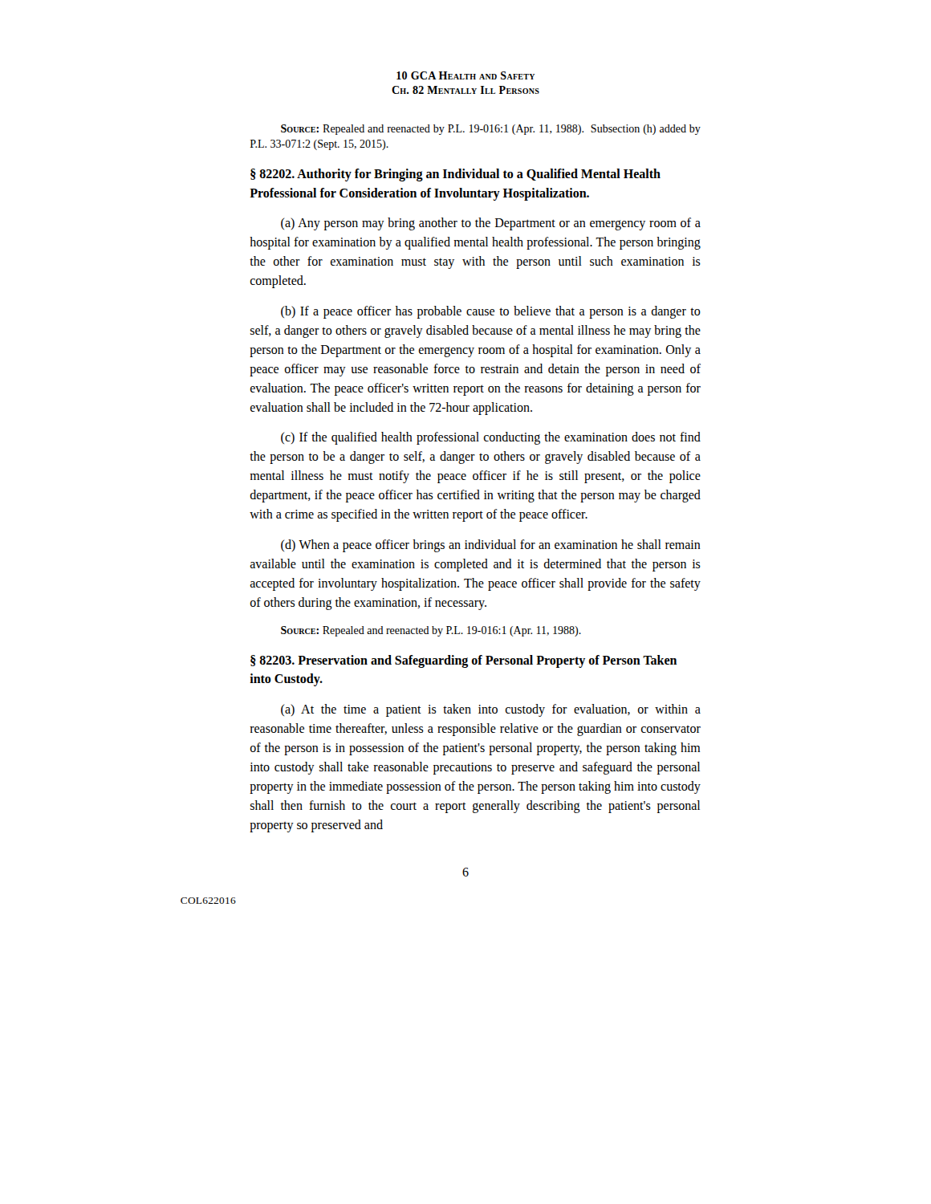10 GCA Health and Safety
Ch. 82 Mentally Ill Persons
Source: Repealed and reenacted by P.L. 19-016:1 (Apr. 11, 1988). Subsection (h) added by P.L. 33-071:2 (Sept. 15, 2015).
§ 82202. Authority for Bringing an Individual to a Qualified Mental Health Professional for Consideration of Involuntary Hospitalization.
(a) Any person may bring another to the Department or an emergency room of a hospital for examination by a qualified mental health professional. The person bringing the other for examination must stay with the person until such examination is completed.
(b) If a peace officer has probable cause to believe that a person is a danger to self, a danger to others or gravely disabled because of a mental illness he may bring the person to the Department or the emergency room of a hospital for examination. Only a peace officer may use reasonable force to restrain and detain the person in need of evaluation. The peace officer's written report on the reasons for detaining a person for evaluation shall be included in the 72-hour application.
(c) If the qualified health professional conducting the examination does not find the person to be a danger to self, a danger to others or gravely disabled because of a mental illness he must notify the peace officer if he is still present, or the police department, if the peace officer has certified in writing that the person may be charged with a crime as specified in the written report of the peace officer.
(d) When a peace officer brings an individual for an examination he shall remain available until the examination is completed and it is determined that the person is accepted for involuntary hospitalization. The peace officer shall provide for the safety of others during the examination, if necessary.
Source: Repealed and reenacted by P.L. 19-016:1 (Apr. 11, 1988).
§ 82203. Preservation and Safeguarding of Personal Property of Person Taken into Custody.
(a) At the time a patient is taken into custody for evaluation, or within a reasonable time thereafter, unless a responsible relative or the guardian or conservator of the person is in possession of the patient's personal property, the person taking him into custody shall take reasonable precautions to preserve and safeguard the personal property in the immediate possession of the person. The person taking him into custody shall then furnish to the court a report generally describing the patient's personal property so preserved and
6
COL622016